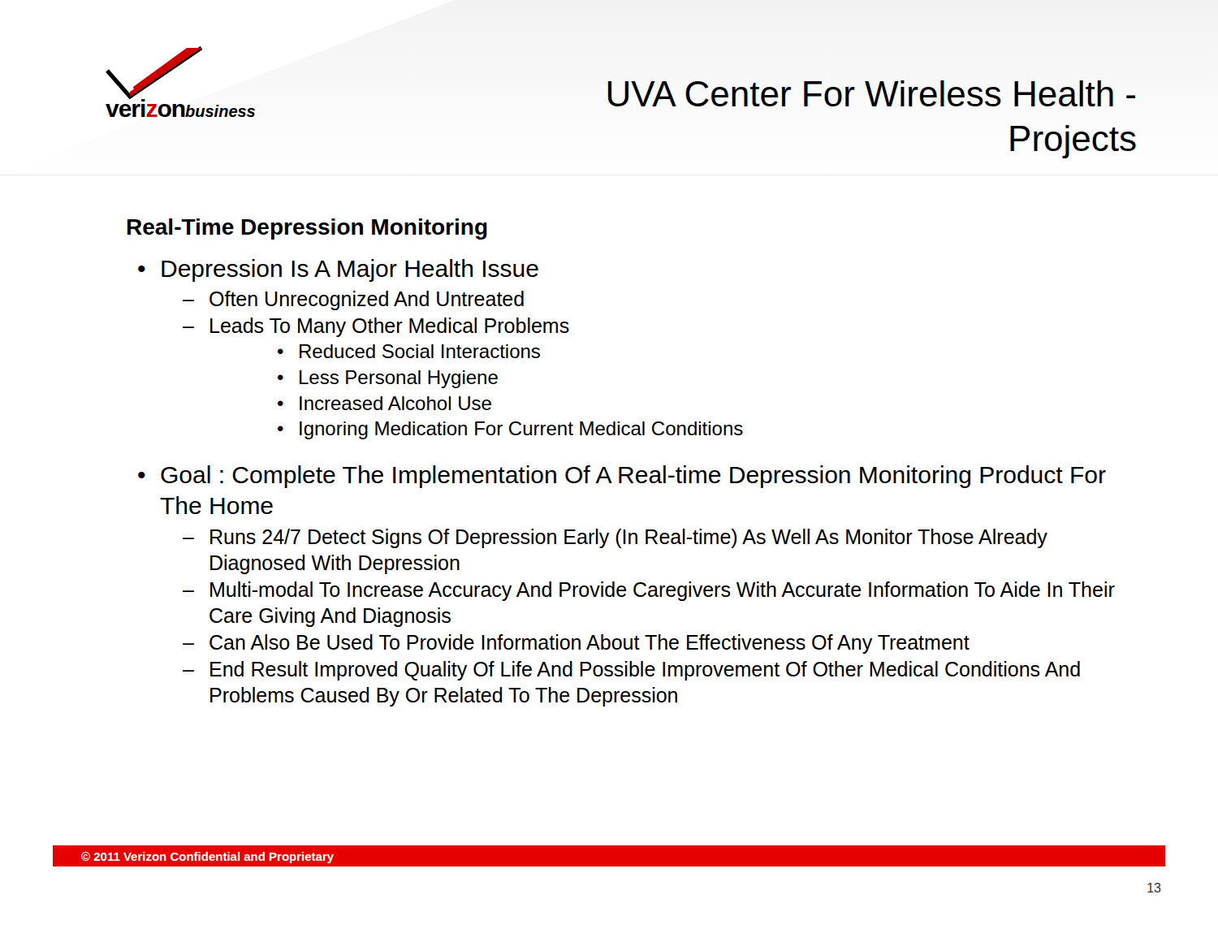verizonbusiness
UVA Center For Wireless Health -
Projects
Real-Time Depression Monitoring
Depression Is A Major Health Issue
Often Unrecognized And Untreated
Leads To Many Other Medical Problems
Reduced Social Interactions
Less Personal Hygiene
Increased Alcohol Use
Ignoring Medication For Current Medical Conditions
Goal : Complete The Implementation Of A Real-time Depression Monitoring Product For The Home
Runs 24/7 Detect Signs Of Depression Early (In Real-time) As Well As Monitor Those Already Diagnosed With Depression
Multi-modal To Increase Accuracy And Provide Caregivers With Accurate Information To Aide In Their Care Giving And Diagnosis
Can Also Be Used To Provide Information About The Effectiveness Of Any Treatment
End Result Improved Quality Of Life And Possible Improvement Of Other Medical Conditions And Problems Caused By Or Related To The Depression
© 2011 Verizon Confidential and Proprietary
13